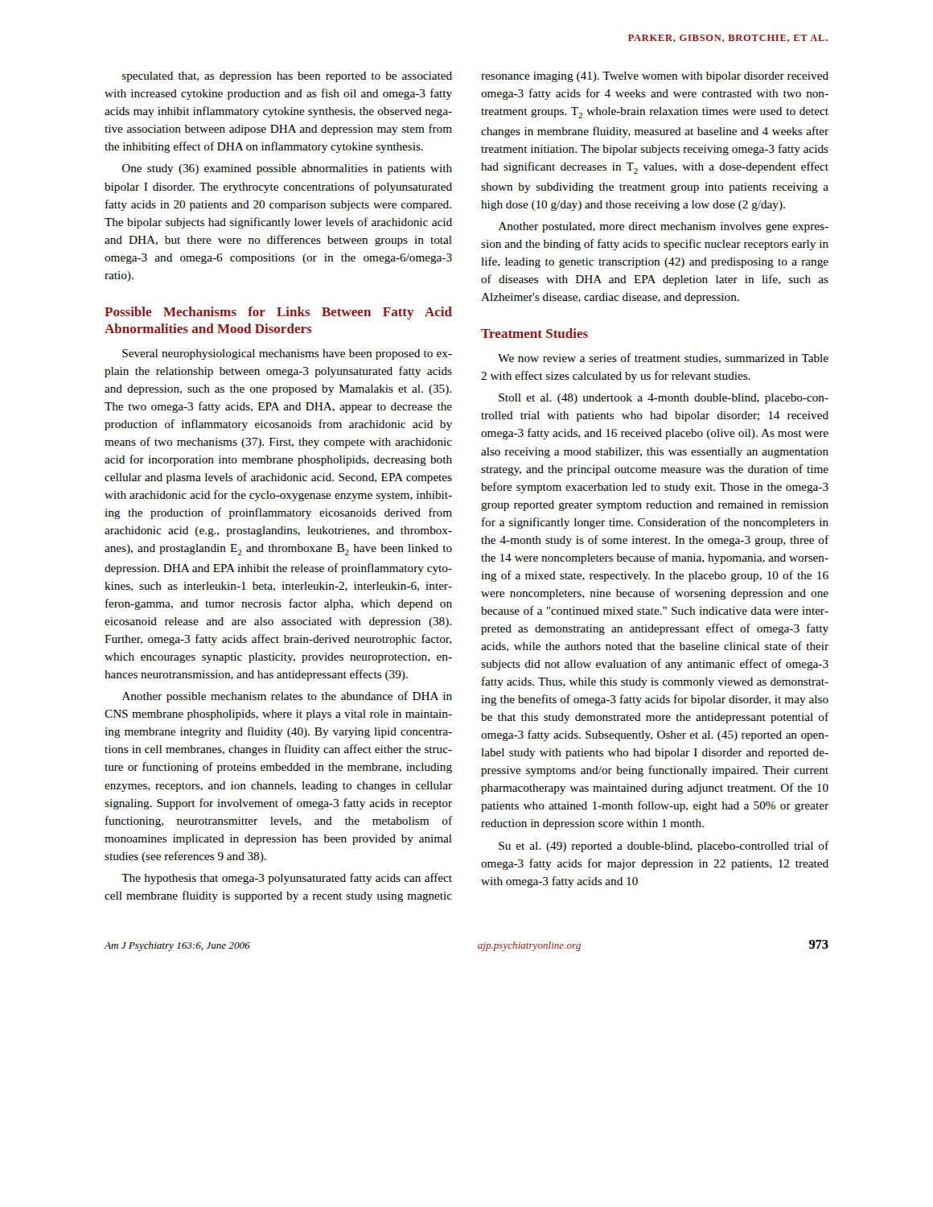PARKER, GIBSON, BROTCHIE, ET AL.
speculated that, as depression has been reported to be associated with increased cytokine production and as fish oil and omega-3 fatty acids may inhibit inflammatory cytokine synthesis, the observed negative association between adipose DHA and depression may stem from the inhibiting effect of DHA on inflammatory cytokine synthesis.
One study (36) examined possible abnormalities in patients with bipolar I disorder. The erythrocyte concentrations of polyunsaturated fatty acids in 20 patients and 20 comparison subjects were compared. The bipolar subjects had significantly lower levels of arachidonic acid and DHA, but there were no differences between groups in total omega-3 and omega-6 compositions (or in the omega-6/omega-3 ratio).
Possible Mechanisms for Links Between Fatty Acid Abnormalities and Mood Disorders
Several neurophysiological mechanisms have been proposed to explain the relationship between omega-3 polyunsaturated fatty acids and depression, such as the one proposed by Mamalakis et al. (35). The two omega-3 fatty acids, EPA and DHA, appear to decrease the production of inflammatory eicosanoids from arachidonic acid by means of two mechanisms (37). First, they compete with arachidonic acid for incorporation into membrane phospholipids, decreasing both cellular and plasma levels of arachidonic acid. Second, EPA competes with arachidonic acid for the cyclo-oxygenase enzyme system, inhibiting the production of proinflammatory eicosanoids derived from arachidonic acid (e.g., prostaglandins, leukotrienes, and thromboxanes), and prostaglandin E2 and thromboxane B2 have been linked to depression. DHA and EPA inhibit the release of proinflammatory cytokines, such as interleukin-1 beta, interleukin-2, interleukin-6, interferon-gamma, and tumor necrosis factor alpha, which depend on eicosanoid release and are also associated with depression (38). Further, omega-3 fatty acids affect brain-derived neurotrophic factor, which encourages synaptic plasticity, provides neuroprotection, enhances neurotransmission, and has antidepressant effects (39).
Another possible mechanism relates to the abundance of DHA in CNS membrane phospholipids, where it plays a vital role in maintaining membrane integrity and fluidity (40). By varying lipid concentrations in cell membranes, changes in fluidity can affect either the structure or functioning of proteins embedded in the membrane, including enzymes, receptors, and ion channels, leading to changes in cellular signaling. Support for involvement of omega-3 fatty acids in receptor functioning, neurotransmitter levels, and the metabolism of monoamines implicated in depression has been provided by animal studies (see references 9 and 38).
The hypothesis that omega-3 polyunsaturated fatty acids can affect cell membrane fluidity is supported by a recent study using magnetic resonance imaging (41). Twelve women with bipolar disorder received omega-3 fatty acids for 4 weeks and were contrasted with two nontreatment groups. T2 whole-brain relaxation times were used to detect changes in membrane fluidity, measured at baseline and 4 weeks after treatment initiation. The bipolar subjects receiving omega-3 fatty acids had significant decreases in T2 values, with a dose-dependent effect shown by subdividing the treatment group into patients receiving a high dose (10 g/day) and those receiving a low dose (2 g/day).
Another postulated, more direct mechanism involves gene expression and the binding of fatty acids to specific nuclear receptors early in life, leading to genetic transcription (42) and predisposing to a range of diseases with DHA and EPA depletion later in life, such as Alzheimer's disease, cardiac disease, and depression.
Treatment Studies
We now review a series of treatment studies, summarized in Table 2 with effect sizes calculated by us for relevant studies.
Stoll et al. (48) undertook a 4-month double-blind, placebo-controlled trial with patients who had bipolar disorder; 14 received omega-3 fatty acids, and 16 received placebo (olive oil). As most were also receiving a mood stabilizer, this was essentially an augmentation strategy, and the principal outcome measure was the duration of time before symptom exacerbation led to study exit. Those in the omega-3 group reported greater symptom reduction and remained in remission for a significantly longer time. Consideration of the noncompleters in the 4-month study is of some interest. In the omega-3 group, three of the 14 were noncompleters because of mania, hypomania, and worsening of a mixed state, respectively. In the placebo group, 10 of the 16 were noncompleters, nine because of worsening depression and one because of a "continued mixed state." Such indicative data were interpreted as demonstrating an antidepressant effect of omega-3 fatty acids, while the authors noted that the baseline clinical state of their subjects did not allow evaluation of any antimanic effect of omega-3 fatty acids. Thus, while this study is commonly viewed as demonstrating the benefits of omega-3 fatty acids for bipolar disorder, it may also be that this study demonstrated more the antidepressant potential of omega-3 fatty acids. Subsequently, Osher et al. (45) reported an open-label study with patients who had bipolar I disorder and reported depressive symptoms and/or being functionally impaired. Their current pharmacotherapy was maintained during adjunct treatment. Of the 10 patients who attained 1-month follow-up, eight had a 50% or greater reduction in depression score within 1 month.
Su et al. (49) reported a double-blind, placebo-controlled trial of omega-3 fatty acids for major depression in 22 patients, 12 treated with omega-3 fatty acids and 10
Am J Psychiatry 163:6, June 2006
ajp.psychiatryonline.org
973